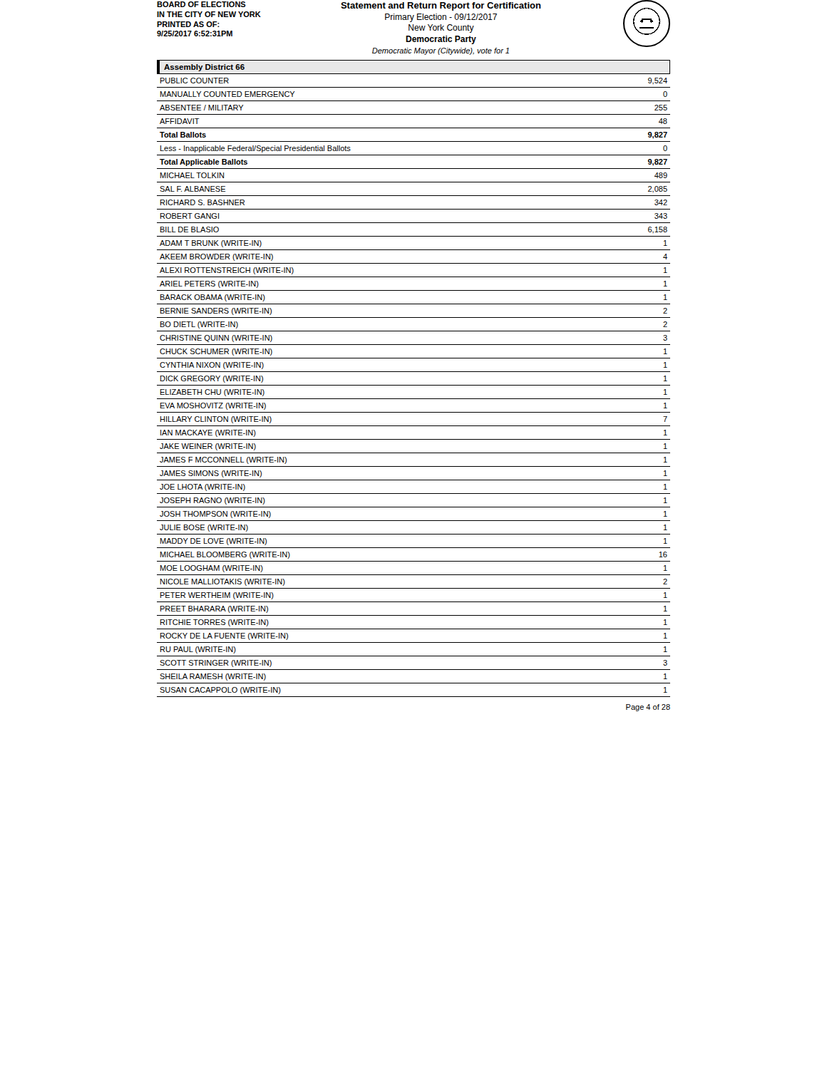BOARD OF ELECTIONS
IN THE CITY OF NEW YORK
PRINTED AS OF:
9/25/2017 6:52:31PM
Statement and Return Report for Certification
Primary Election - 09/12/2017
New York County
Democratic Party
Democratic Mayor (Citywide), vote for 1
Assembly District 66
| PUBLIC COUNTER | 9,524 |
| MANUALLY COUNTED EMERGENCY | 0 |
| ABSENTEE / MILITARY | 255 |
| AFFIDAVIT | 48 |
| Total Ballots | 9,827 |
| Less - Inapplicable Federal/Special Presidential Ballots | 0 |
| Total Applicable Ballots | 9,827 |
| MICHAEL TOLKIN | 489 |
| SAL F. ALBANESE | 2,085 |
| RICHARD S. BASHNER | 342 |
| ROBERT GANGI | 343 |
| BILL DE BLASIO | 6,158 |
| ADAM T BRUNK (WRITE-IN) | 1 |
| AKEEM BROWDER (WRITE-IN) | 4 |
| ALEXI ROTTENSTREICH (WRITE-IN) | 1 |
| ARIEL PETERS (WRITE-IN) | 1 |
| BARACK OBAMA (WRITE-IN) | 1 |
| BERNIE SANDERS (WRITE-IN) | 2 |
| BO DIETL (WRITE-IN) | 2 |
| CHRISTINE QUINN (WRITE-IN) | 3 |
| CHUCK SCHUMER (WRITE-IN) | 1 |
| CYNTHIA NIXON (WRITE-IN) | 1 |
| DICK GREGORY (WRITE-IN) | 1 |
| ELIZABETH CHU (WRITE-IN) | 1 |
| EVA MOSHOVITZ (WRITE-IN) | 1 |
| HILLARY CLINTON (WRITE-IN) | 7 |
| IAN MACKAYE (WRITE-IN) | 1 |
| JAKE WEINER (WRITE-IN) | 1 |
| JAMES F MCCONNELL (WRITE-IN) | 1 |
| JAMES SIMONS (WRITE-IN) | 1 |
| JOE LHOTA (WRITE-IN) | 1 |
| JOSEPH RAGNO (WRITE-IN) | 1 |
| JOSH THOMPSON (WRITE-IN) | 1 |
| JULIE BOSE (WRITE-IN) | 1 |
| MADDY DE LOVE (WRITE-IN) | 1 |
| MICHAEL BLOOMBERG (WRITE-IN) | 16 |
| MOE LOOGHAM (WRITE-IN) | 1 |
| NICOLE MALLIOTAKIS (WRITE-IN) | 2 |
| PETER WERTHEIM (WRITE-IN) | 1 |
| PREET BHARARA (WRITE-IN) | 1 |
| RITCHIE TORRES (WRITE-IN) | 1 |
| ROCKY DE LA FUENTE (WRITE-IN) | 1 |
| RU PAUL (WRITE-IN) | 1 |
| SCOTT STRINGER (WRITE-IN) | 3 |
| SHEILA RAMESH (WRITE-IN) | 1 |
| SUSAN CACAPPOLO (WRITE-IN) | 1 |
Page 4 of 28